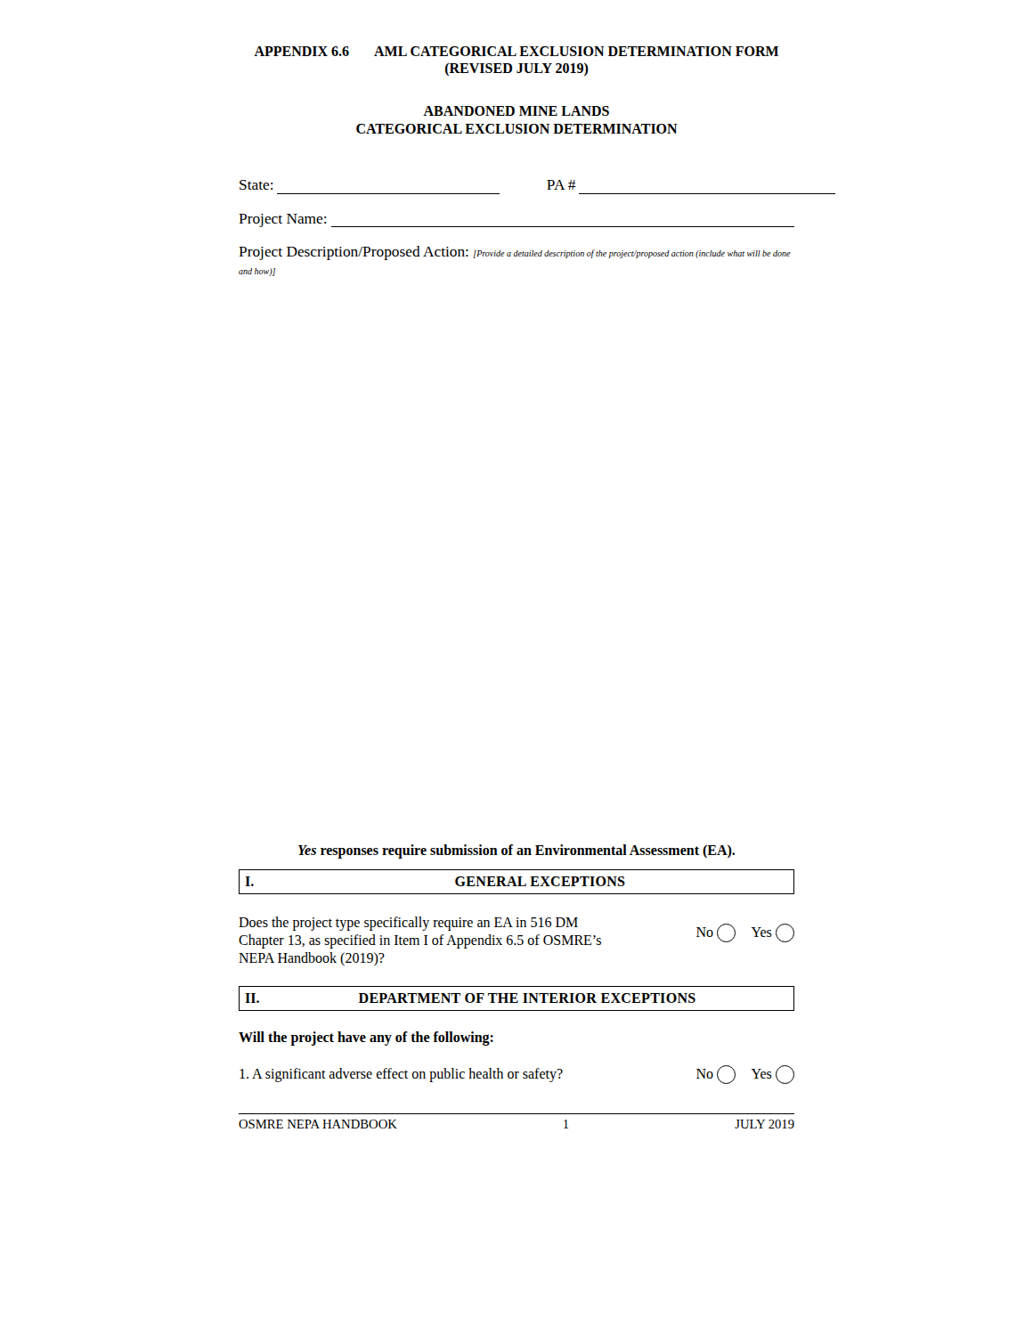APPENDIX 6.6 AML CATEGORICAL EXCLUSION DETERMINATION FORM
(REVISED JULY 2019)
ABANDONED MINE LANDS
CATEGORICAL EXCLUSION DETERMINATION
State: PA #
Project Name:
Project Description/Proposed Action: [Provide a detailed description of the project/proposed action (include what will be done and how)]
Yes responses require submission of an Environmental Assessment (EA).
I. GENERAL EXCEPTIONS
Does the project type specifically require an EA in 516 DM Chapter 13, as specified in Item I of Appendix 6.5 of OSMRE’s NEPA Handbook (2019)?
No Yes
II. DEPARTMENT OF THE INTERIOR EXCEPTIONS
Will the project have any of the following:
1. A significant adverse effect on public health or safety?
No Yes
OSMRE NEPA HANDBOOK 1 JULY 2019